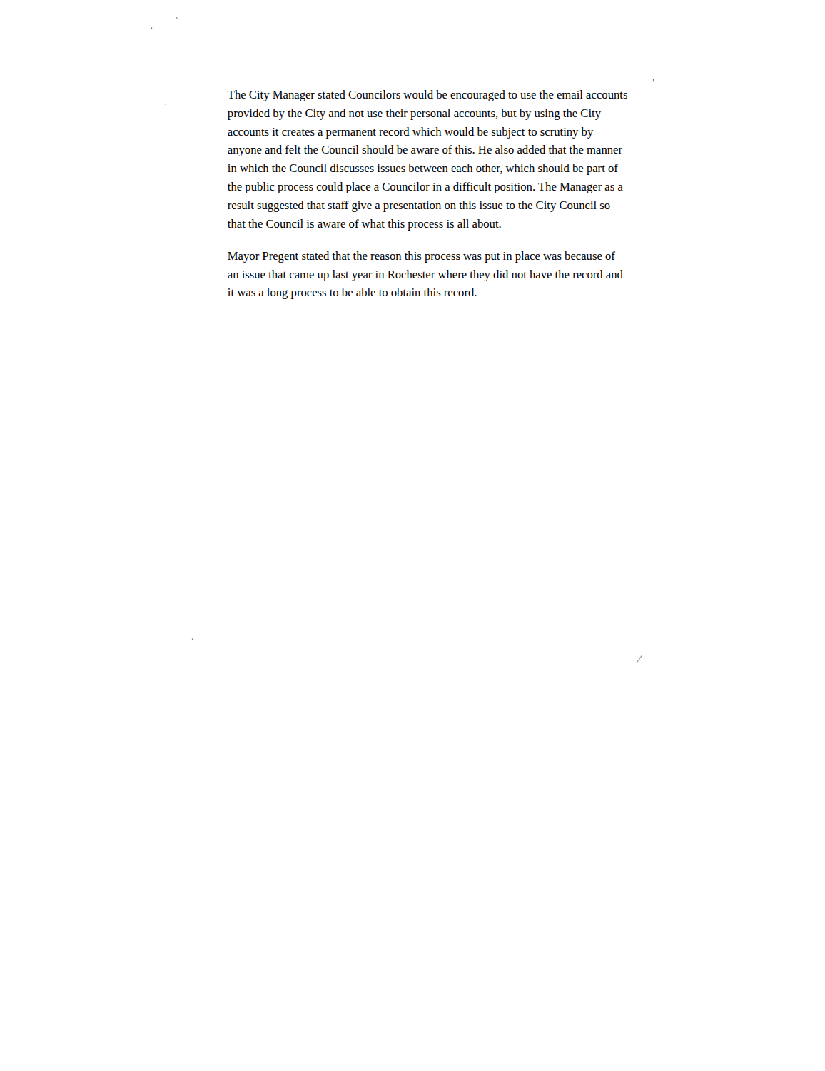. ` ' - . ⁄
The City Manager stated Councilors would be encouraged to use the email accounts provided by the City and not use their personal accounts, but by using the City accounts it creates a permanent record which would be subject to scrutiny by anyone and felt the Council should be aware of this. He also added that the manner in which the Council discusses issues between each other, which should be part of the public process could place a Councilor in a difficult position. The Manager as a result suggested that staff give a presentation on this issue to the City Council so that the Council is aware of what this process is all about.
Mayor Pregent stated that the reason this process was put in place was because of an issue that came up last year in Rochester where they did not have the record and it was a long process to be able to obtain this record.